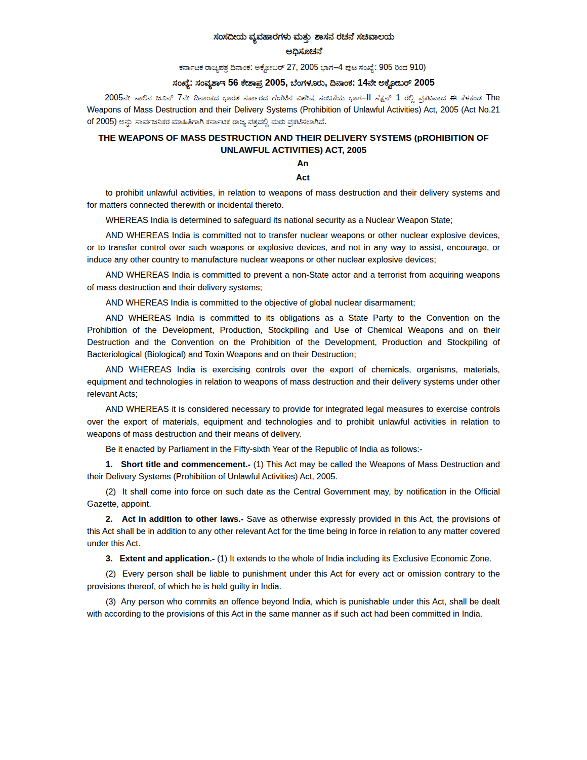ಸಂಸದೀಯ ವ್ಯವಹಾರಗಳು ಮತ್ತು ಶಾಸನ ರಚನೆ ಸಚಿವಾಲಯ
ಅಧಿಸೂಚನೆ
ಕರ್ನಾಟಕ ರಾಜ್ಯಪತ್ರ ದಿನಾಂಕ: ಅಕ್ಟೋಬರ್ 27, 2005 ಭಾಗ–4 ಪುಟ ಸಂಖ್ಯೆ: 905 ರಿಂದ 910)
ಸಂಖ್ಯೆ: ಸಂವ್ಯಶಾಇ 56 ಕೇಶಾಪ್ರ 2005, ಬೆಂಗಳೂರು, ದಿನಾಂಕ: 14ನೇ ಅಕ್ಟೋಬರ್ 2005
2005ನೇ ಸಾಲಿನ ಜೂನ್ 7ನೇ ದಿನಾಂಕದ ಭಾರತ ಸರ್ಕಾರದ ಗೆಜೆಟಿನ ವಿಶೇಷ ಸಂಚಿಕೆಯ ಭಾಗ–II ಸೆಕ್ಷನ್ 1 ರಲ್ಲಿ ಪ್ರಕಟವಾದ ಈ ಕೆಳಕಂಡ The Weapons of Mass Destruction and their Delivery Systems (Prohibition of Unlawful Activities) Act, 2005 (Act No.21 of 2005) ಅನ್ನು ಸಾರ್ವಜನಿಕರ ಮಾಹಿತಿಗಾಗಿ ಕರ್ನಾಟಕ ರಾಜ್ಯ ಪತ್ರದಲ್ಲಿ ಮರು ಪ್ರಕಟಿಸಲಾಗಿದೆ.
THE WEAPONS OF MASS DESTRUCTION AND THEIR DELIVERY SYSTEMS (pROHIBITION OF UNLAWFUL ACTIVITIES) ACT, 2005
An
Act
to prohibit unlawful activities, in relation to weapons of mass destruction and their delivery systems and for matters connected therewith or incidental thereto.
WHEREAS India is determined to safeguard its national security as a Nuclear Weapon State;
AND WHEREAS India is committed not to transfer nuclear weapons or other nuclear explosive devices, or to transfer control over such weapons or explosive devices, and not in any way to assist, encourage, or induce any other country to manufacture nuclear weapons or other nuclear explosive devices;
AND WHEREAS India is committed to prevent a non-State actor and a terrorist from acquiring weapons of mass destruction and their delivery systems;
AND WHEREAS India is committed to the objective of global nuclear disarmament;
AND WHEREAS India is committed to its obligations as a State Party to the Convention on the Prohibition of the Development, Production, Stockpiling and Use of Chemical Weapons and on their Destruction and the Convention on the Prohibition of the Development, Production and Stockpiling of Bacteriological (Biological) and Toxin Weapons and on their Destruction;
AND WHEREAS India is exercising controls over the export of chemicals, organisms, materials, equipment and technologies in relation to weapons of mass destruction and their delivery systems under other relevant Acts;
AND WHEREAS it is considered necessary to provide for integrated legal measures to exercise controls over the export of materials, equipment and technologies and to prohibit unlawful activities in relation to weapons of mass destruction and their means of delivery.
Be it enacted by Parliament in the Fifty-sixth Year of the Republic of India as follows:-
1. Short title and commencement.- (1) This Act may be called the Weapons of Mass Destruction and their Delivery Systems (Prohibition of Unlawful Activities) Act, 2005.
(2) It shall come into force on such date as the Central Government may, by notification in the Official Gazette, appoint.
2. Act in addition to other laws.- Save as otherwise expressly provided in this Act, the provisions of this Act shall be in addition to any other relevant Act for the time being in force in relation to any matter covered under this Act.
3. Extent and application.- (1) It extends to the whole of India including its Exclusive Economic Zone.
(2) Every person shall be liable to punishment under this Act for every act or omission contrary to the provisions thereof, of which he is held guilty in India.
(3) Any person who commits an offence beyond India, which is punishable under this Act, shall be dealt with according to the provisions of this Act in the same manner as if such act had been committed in India.